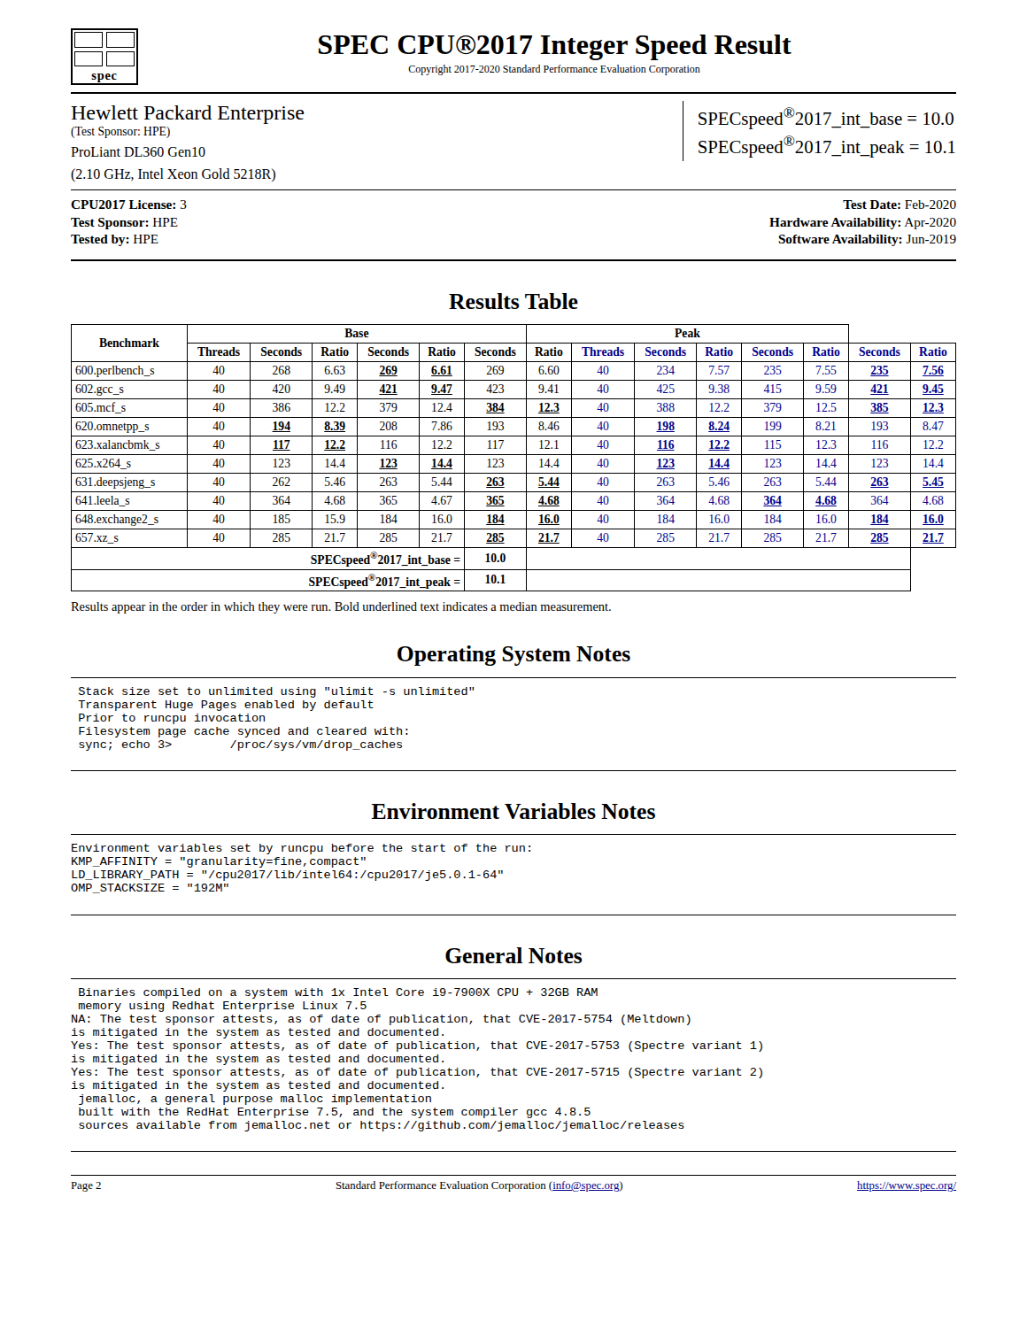spec
SPEC CPU®2017 Integer Speed Result
Copyright 2017-2020 Standard Performance Evaluation Corporation
Hewlett Packard Enterprise
(Test Sponsor: HPE)
ProLiant DL360 Gen10
(2.10 GHz, Intel Xeon Gold 5218R)
SPECspeed®2017_int_base = 10.0
SPECspeed®2017_int_peak = 10.1
CPU2017 License: 3
Test Sponsor: HPE
Tested by: HPE
Test Date: Feb-2020
Hardware Availability: Apr-2020
Software Availability: Jun-2019
Results Table
| Benchmark | Base | Peak |
| --- | --- | --- |
| Threads | Seconds | Ratio | Seconds | Ratio | Seconds | Ratio | Threads | Seconds | Ratio | Seconds | Ratio | Seconds | Ratio |
| 600.perlbench_s | 40 | 268 | 6.63 | 269 | 6.61 | 269 | 6.60 | 40 | 234 | 7.57 | 235 | 7.55 | 235 | 7.56 |
| 602.gcc_s | 40 | 420 | 9.49 | 421 | 9.47 | 423 | 9.41 | 40 | 425 | 9.38 | 415 | 9.59 | 421 | 9.45 |
| 605.mcf_s | 40 | 386 | 12.2 | 379 | 12.4 | 384 | 12.3 | 40 | 388 | 12.2 | 379 | 12.5 | 385 | 12.3 |
| 620.omnetpp_s | 40 | 194 | 8.39 | 208 | 7.86 | 193 | 8.46 | 40 | 198 | 8.24 | 199 | 8.21 | 193 | 8.47 |
| 623.xalancbmk_s | 40 | 117 | 12.2 | 116 | 12.2 | 117 | 12.1 | 40 | 116 | 12.2 | 115 | 12.3 | 116 | 12.2 |
| 625.x264_s | 40 | 123 | 14.4 | 123 | 14.4 | 123 | 14.4 | 40 | 123 | 14.4 | 123 | 14.4 | 123 | 14.4 |
| 631.deepsjeng_s | 40 | 262 | 5.46 | 263 | 5.44 | 263 | 5.44 | 40 | 263 | 5.46 | 263 | 5.44 | 263 | 5.45 |
| 641.leela_s | 40 | 364 | 4.68 | 365 | 4.67 | 365 | 4.68 | 40 | 364 | 4.68 | 364 | 4.68 | 364 | 4.68 |
| 648.exchange2_s | 40 | 185 | 15.9 | 184 | 16.0 | 184 | 16.0 | 40 | 184 | 16.0 | 184 | 16.0 | 184 | 16.0 |
| 657.xz_s | 40 | 285 | 21.7 | 285 | 21.7 | 285 | 21.7 | 40 | 285 | 21.7 | 285 | 21.7 | 285 | 21.7 |
| SPECspeed ® 2017_int_base = | 10.0 | |
| SPECspeed ® 2017_int_peak = | 10.1 | |
Results appear in the order in which they were run. Bold underlined text indicates a median measurement.
Operating System Notes
 Stack size set to unlimited using "ulimit -s unlimited"
 Transparent Huge Pages enabled by default
 Prior to runcpu invocation
 Filesystem page cache synced and cleared with:
 sync; echo 3>        /proc/sys/vm/drop_caches
Environment Variables Notes
Environment variables set by runcpu before the start of the run:
KMP_AFFINITY = "granularity=fine,compact"
LD_LIBRARY_PATH = "/cpu2017/lib/intel64:/cpu2017/je5.0.1-64"
OMP_STACKSIZE = "192M"
General Notes
 Binaries compiled on a system with 1x Intel Core i9-7900X CPU + 32GB RAM
 memory using Redhat Enterprise Linux 7.5
NA: The test sponsor attests, as of date of publication, that CVE-2017-5754 (Meltdown)
is mitigated in the system as tested and documented.
Yes: The test sponsor attests, as of date of publication, that CVE-2017-5753 (Spectre variant 1)
is mitigated in the system as tested and documented.
Yes: The test sponsor attests, as of date of publication, that CVE-2017-5715 (Spectre variant 2)
is mitigated in the system as tested and documented.
 jemalloc, a general purpose malloc implementation
 built with the RedHat Enterprise 7.5, and the system compiler gcc 4.8.5
 sources available from jemalloc.net or https://github.com/jemalloc/jemalloc/releases
Page 2
Standard Performance Evaluation Corporation (info@spec.org)
https://www.spec.org/